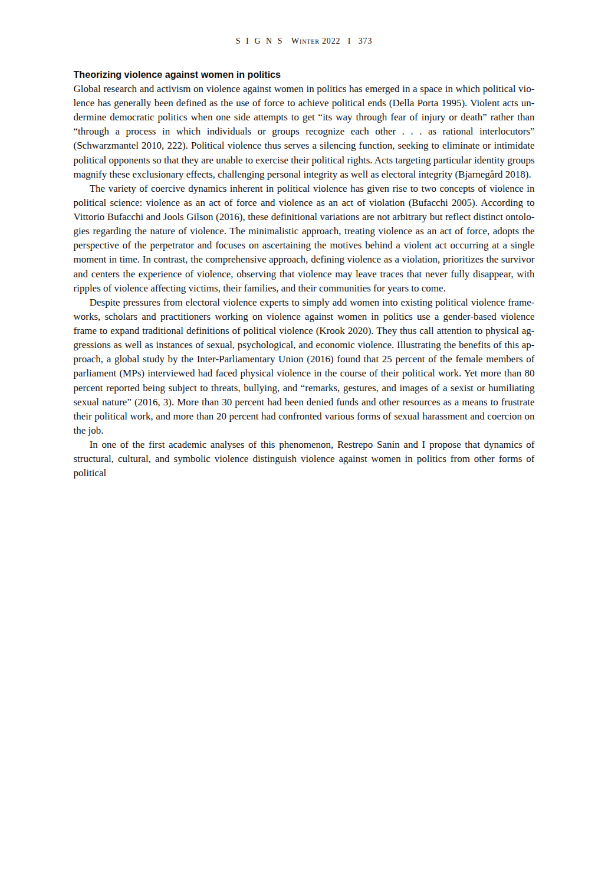S I G N S Winter 2022 I 373
Theorizing violence against women in politics
Global research and activism on violence against women in politics has emerged in a space in which political violence has generally been defined as the use of force to achieve political ends (Della Porta 1995). Violent acts undermine democratic politics when one side attempts to get “its way through fear of injury or death” rather than “through a process in which individuals or groups recognize each other . . . as rational interlocutors” (Schwarzmantel 2010, 222). Political violence thus serves a silencing function, seeking to eliminate or intimidate political opponents so that they are unable to exercise their political rights. Acts targeting particular identity groups magnify these exclusionary effects, challenging personal integrity as well as electoral integrity (Bjarnegård 2018).
The variety of coercive dynamics inherent in political violence has given rise to two concepts of violence in political science: violence as an act of force and violence as an act of violation (Bufacchi 2005). According to Vittorio Bufacchi and Jools Gilson (2016), these definitional variations are not arbitrary but reflect distinct ontologies regarding the nature of violence. The minimalistic approach, treating violence as an act of force, adopts the perspective of the perpetrator and focuses on ascertaining the motives behind a violent act occurring at a single moment in time. In contrast, the comprehensive approach, defining violence as a violation, prioritizes the survivor and centers the experience of violence, observing that violence may leave traces that never fully disappear, with ripples of violence affecting victims, their families, and their communities for years to come.
Despite pressures from electoral violence experts to simply add women into existing political violence frameworks, scholars and practitioners working on violence against women in politics use a gender-based violence frame to expand traditional definitions of political violence (Krook 2020). They thus call attention to physical aggressions as well as instances of sexual, psychological, and economic violence. Illustrating the benefits of this approach, a global study by the Inter-Parliamentary Union (2016) found that 25 percent of the female members of parliament (MPs) interviewed had faced physical violence in the course of their political work. Yet more than 80 percent reported being subject to threats, bullying, and “remarks, gestures, and images of a sexist or humiliating sexual nature” (2016, 3). More than 30 percent had been denied funds and other resources as a means to frustrate their political work, and more than 20 percent had confronted various forms of sexual harassment and coercion on the job.
In one of the first academic analyses of this phenomenon, Restrepo Sanín and I propose that dynamics of structural, cultural, and symbolic violence distinguish violence against women in politics from other forms of political